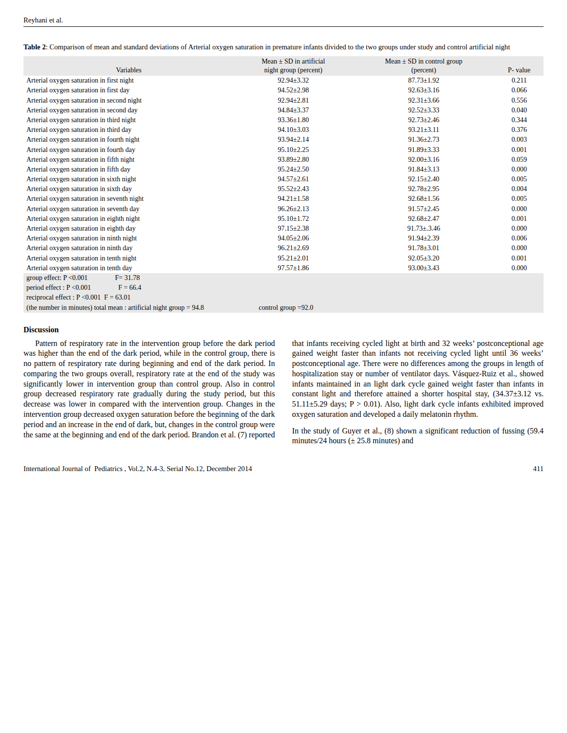Reyhani et al.
Table 2: Comparison of mean and standard deviations of Arterial oxygen saturation in premature infants divided to the two groups under study and control artificial night
| Variables | Mean ± SD in artificial night group (percent) | Mean ± SD in control group (percent) | P- value |
| --- | --- | --- | --- |
| Arterial oxygen saturation in first night | 92.94±3.32 | 87.73±1.92 | 0.211 |
| Arterial oxygen saturation in first day | 94.52±2.98 | 92.63±3.16 | 0.066 |
| Arterial oxygen saturation in second night | 92.94±2.81 | 92.31±3.66 | 0.556 |
| Arterial oxygen saturation in second day | 94.84±3.37 | 92.52±3.33 | 0.040 |
| Arterial oxygen saturation in third night | 93.36±1.80 | 92.73±2.46 | 0.344 |
| Arterial oxygen saturation in third day | 94.10±3.03 | 93.21±3.11 | 0.376 |
| Arterial oxygen saturation in fourth night | 93.94±2.14 | 91.36±2.73 | 0.003 |
| Arterial oxygen saturation in fourth day | 95.10±2.25 | 91.89±3.33 | 0.001 |
| Arterial oxygen saturation in fifth night | 93.89±2.80 | 92.00±3.16 | 0.059 |
| Arterial oxygen saturation in fifth day | 95.24±2.50 | 91.84±3.13 | 0.000 |
| Arterial oxygen saturation in sixth night | 94.57±2.61 | 92.15±2.40 | 0.005 |
| Arterial oxygen saturation in sixth day | 95.52±2.43 | 92.78±2.95 | 0.004 |
| Arterial oxygen saturation in seventh night | 94.21±1.58 | 92.68±1.56 | 0.005 |
| Arterial oxygen saturation in seventh day | 96.26±2.13 | 91.57±2.45 | 0.000 |
| Arterial oxygen saturation in eighth night | 95.10±1.72 | 92.68±2.47 | 0.001 |
| Arterial oxygen saturation in eighth day | 97.15±2.38 | 91.73±.3.46 | 0.000 |
| Arterial oxygen saturation in ninth night | 94.05±2.06 | 91.94±2.39 | 0.006 |
| Arterial oxygen saturation in ninth day | 96.21±2.69 | 91.78±3.01 | 0.000 |
| Arterial oxygen saturation in tenth night | 95.21±2.01 | 92.05±3.20 | 0.001 |
| Arterial oxygen saturation in tenth day | 97.57±1.86 | 93.00±3.43 | 0.000 |
| group effect: P <0.001 F= 31.78 |
| period effect : P <0.001 F = 66.4 |
| reciprocal effect : P <0.001 F = 63.01 |
| (the number in minutes) total mean : artificial night group = 94.8 control group =92.0 |
Discussion
Pattern of respiratory rate in the intervention group before the dark period was higher than the end of the dark period, while in the control group, there is no pattern of respiratory rate during beginning and end of the dark period. In comparing the two groups overall, respiratory rate at the end of the study was significantly lower in intervention group than control group. Also in control group decreased respiratory rate gradually during the study period, but this decrease was lower in compared with the intervention group. Changes in the intervention group decreased oxygen saturation before the beginning of the dark period and an increase in the end of dark, but, changes in the control group were the same at the beginning and end of the dark period. Brandon et al. (7) reported that infants receiving cycled light at birth and 32 weeks’ postconceptional age gained weight faster than infants not receiving cycled light until 36 weeks’ postconceptional age. There were no differences among the groups in length of hospitalization stay or number of ventilator days. Vásquez-Ruiz et al., showed infants maintained in an light dark cycle gained weight faster than infants in constant light and therefore attained a shorter hospital stay, (34.37±3.12 vs. 51.11±5.29 days; P > 0.01). Also, light dark cycle infants exhibited improved oxygen saturation and developed a daily melatonin rhythm.
In the study of Guyer et al., (8) shown a significant reduction of fussing (59.4 minutes/24 hours (± 25.8 minutes) and
International Journal of Pediatrics , Vol.2, N.4-3, Serial No.12, December 2014 411